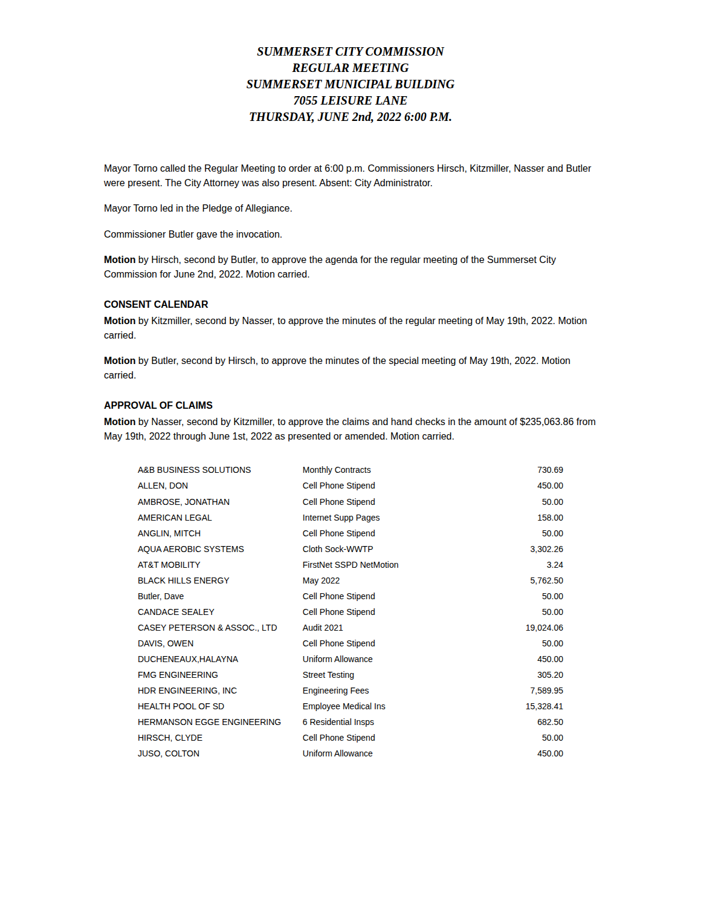SUMMERSET CITY COMMISSION
REGULAR MEETING
SUMMERSET MUNICIPAL BUILDING
7055 LEISURE LANE
THURSDAY, JUNE 2nd, 2022 6:00 P.M.
Mayor Torno called the Regular Meeting to order at 6:00 p.m. Commissioners Hirsch, Kitzmiller, Nasser and Butler were present. The City Attorney was also present. Absent: City Administrator.
Mayor Torno led in the Pledge of Allegiance.
Commissioner Butler gave the invocation.
Motion by Hirsch, second by Butler, to approve the agenda for the regular meeting of the Summerset City Commission for June 2nd, 2022. Motion carried.
Consent Calendar
Motion by Kitzmiller, second by Nasser, to approve the minutes of the regular meeting of May 19th, 2022. Motion carried.
Motion by Butler, second by Hirsch, to approve the minutes of the special meeting of May 19th, 2022. Motion carried.
Approval of Claims
Motion by Nasser, second by Kitzmiller, to approve the claims and hand checks in the amount of $235,063.86 from May 19th, 2022 through June 1st, 2022 as presented or amended. Motion carried.
| A&B BUSINESS SOLUTIONS | Monthly Contracts | 730.69 |
| ALLEN, DON | Cell Phone Stipend | 450.00 |
| AMBROSE, JONATHAN | Cell Phone Stipend | 50.00 |
| AMERICAN LEGAL | Internet Supp Pages | 158.00 |
| ANGLIN, MITCH | Cell Phone Stipend | 50.00 |
| AQUA AEROBIC SYSTEMS | Cloth Sock-WWTP | 3,302.26 |
| AT&T MOBILITY | FirstNet SSPD NetMotion | 3.24 |
| BLACK HILLS ENERGY | May 2022 | 5,762.50 |
| Butler, Dave | Cell Phone Stipend | 50.00 |
| CANDACE SEALEY | Cell Phone Stipend | 50.00 |
| CASEY PETERSON & ASSOC., LTD | Audit 2021 | 19,024.06 |
| DAVIS, OWEN | Cell Phone Stipend | 50.00 |
| DUCHENEAUX,HALAYNA | Uniform Allowance | 450.00 |
| FMG ENGINEERING | Street Testing | 305.20 |
| HDR ENGINEERING, INC | Engineering Fees | 7,589.95 |
| HEALTH POOL OF SD | Employee Medical Ins | 15,328.41 |
| HERMANSON EGGE ENGINEERING | 6 Residential Insps | 682.50 |
| HIRSCH, CLYDE | Cell Phone Stipend | 50.00 |
| JUSO, COLTON | Uniform Allowance | 450.00 |